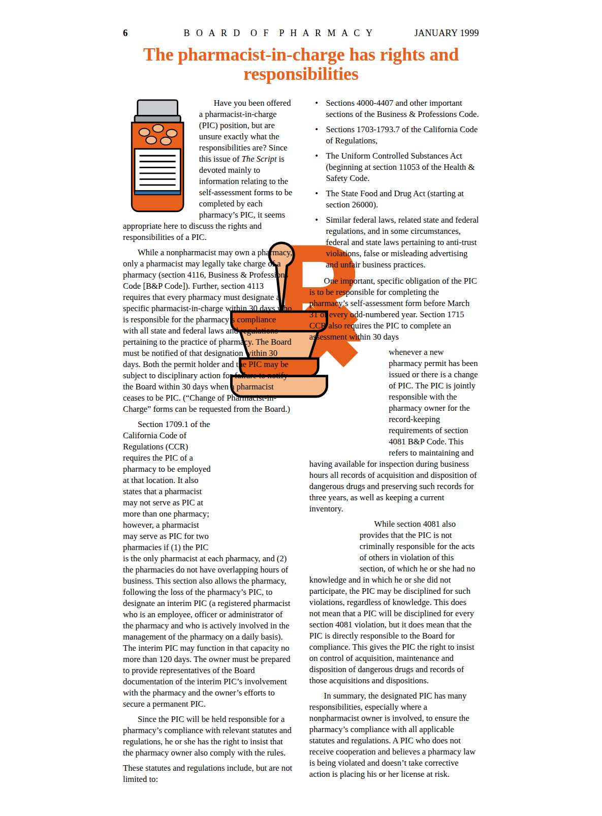6
B O A R D O F P H A R M A C Y
JANUARY 1999
The pharmacist-in-charge has rights and responsibilities
Have you been offered a pharmacist-in-charge (PIC) position, but are unsure exactly what the responsibilities are? Since this issue of The Script is devoted mainly to information relating to the self-assessment forms to be completed by each pharmacy’s PIC, it seems appropriate here to discuss the rights and responsibilities of a PIC.
While a nonpharmacist may own a pharmacy, only a pharmacist may legally take charge of a pharmacy (section 4116, Business & Professions Code [B&P Code]). Further, section 4113 requires that every pharmacy must designate a specific pharmacist-in-charge within 30 days who is responsible for the pharmacy’s compliance with all state and federal laws and regulations pertaining to the practice of pharmacy. The Board must be notified of that designation within 30 days. Both the permit holder and the PIC may be subject to disciplinary action for failure to notify the Board within 30 days when a pharmacist ceases to be PIC. (“Change of Pharmacist-in-Charge” forms can be requested from the Board.)
Section 1709.1 of the California Code of Regulations (CCR) requires the PIC of a pharmacy to be employed at that location. It also states that a pharmacist may not serve as PIC at more than one pharmacy; however, a pharmacist may serve as PIC for two pharmacies if (1) the PIC is the only pharmacist at each pharmacy, and (2) the pharmacies do not have overlapping hours of business. This section also allows the pharmacy, following the loss of the pharmacy’s PIC, to designate an interim PIC (a registered pharmacist who is an employee, officer or administrator of the pharmacy and who is actively involved in the management of the pharmacy on a daily basis). The interim PIC may function in that capacity no more than 120 days. The owner must be prepared to provide representatives of the Board documentation of the interim PIC’s involvement with the pharmacy and the owner’s efforts to secure a permanent PIC.
Since the PIC will be held responsible for a pharmacy’s compliance with relevant statutes and regulations, he or she has the right to insist that the pharmacy owner also comply with the rules.
These statutes and regulations include, but are not limited to:
Sections 4000-4407 and other important sections of the Business & Professions Code.
Sections 1703-1793.7 of the California Code of Regulations,
The Uniform Controlled Substances Act (beginning at section 11053 of the Health & Safety Code.
The State Food and Drug Act (starting at section 26000).
Similar federal laws, related state and federal regulations, and in some circumstances, federal and state laws pertaining to anti-trust violations, false or misleading advertising and unfair business practices.
One important, specific obligation of the PIC is to be responsible for completing the pharmacy’s self-assessment form before March 31 of every odd-numbered year. Section 1715 CCR also requires the PIC to complete an assessment within 30 days
whenever a new pharmacy permit has been issued or there is a change of PIC. The PIC is jointly responsible with the pharmacy owner for the record-keeping requirements of section 4081 B&P Code. This refers to maintaining and having available for inspection during business hours all records of acquisition and disposition of dangerous drugs and preserving such records for three years, as well as keeping a current inventory.
While section 4081 also provides that the PIC is not criminally responsible for the acts of others in violation of this section, of which he or she had no knowledge and in which he or she did not participate, the PIC may be disciplined for such violations, regardless of knowledge. This does not mean that a PIC will be disciplined for every section 4081 violation, but it does mean that the PIC is directly responsible to the Board for compliance. This gives the PIC the right to insist on control of acquisition, maintenance and disposition of dangerous drugs and records of those acquisitions and dispositions.
In summary, the designated PIC has many responsibilities, especially where a nonpharmacist owner is involved, to ensure the pharmacy’s compliance with all applicable statutes and regulations. A PIC who does not receive cooperation and believes a pharmacy law is being violated and doesn’t take corrective action is placing his or her license at risk.